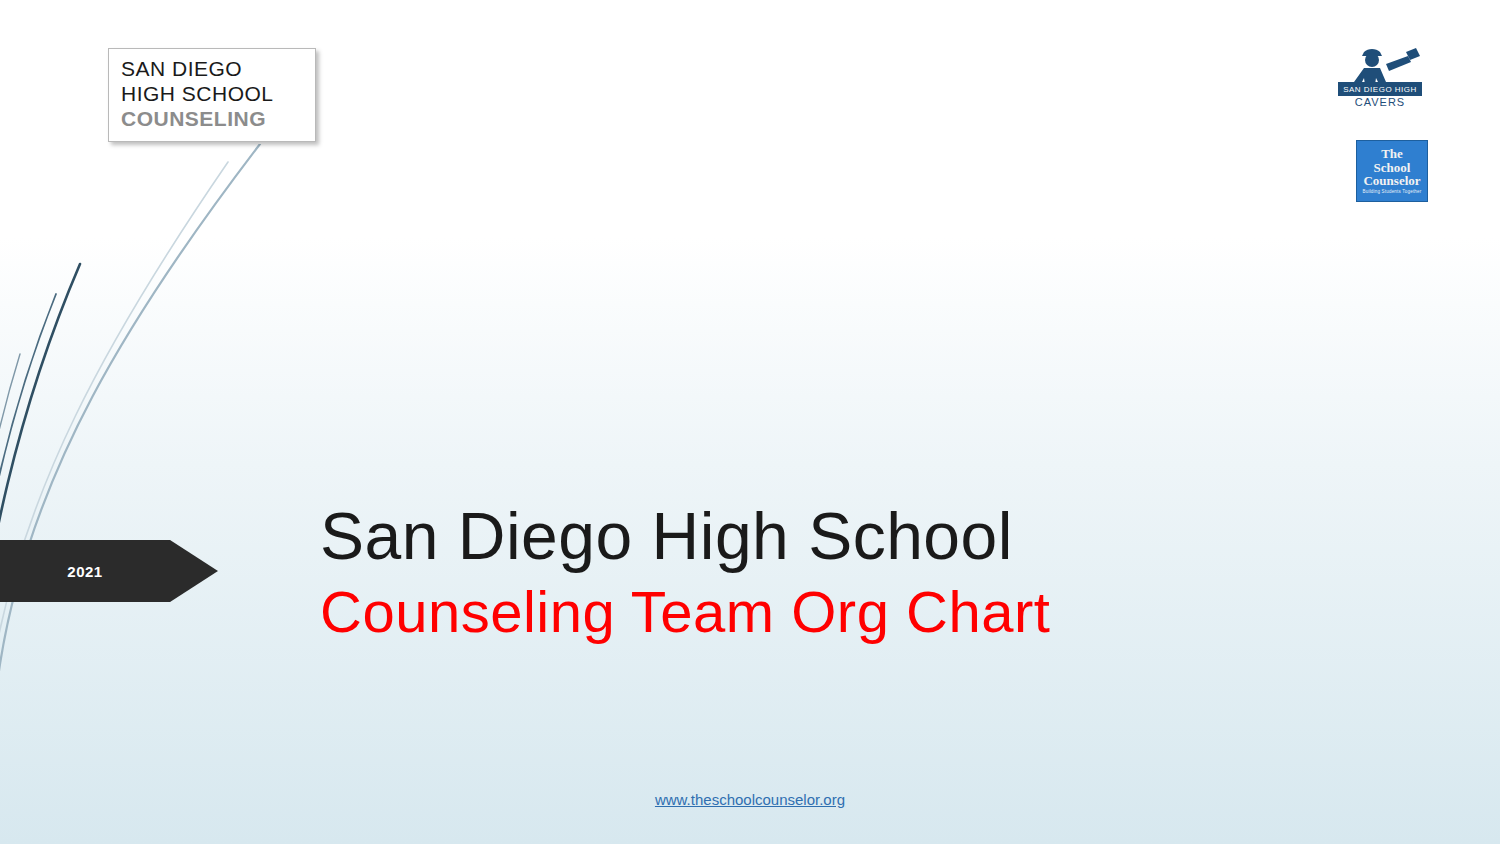SAN DIEGO
HIGH SCHOOL
COUNSELING
SAN DIEGO HIGH CAVERS
The
School
Counselor
Building Students Together
2021
San Diego High School
Counseling Team Org Chart
www.theschoolcounselor.org